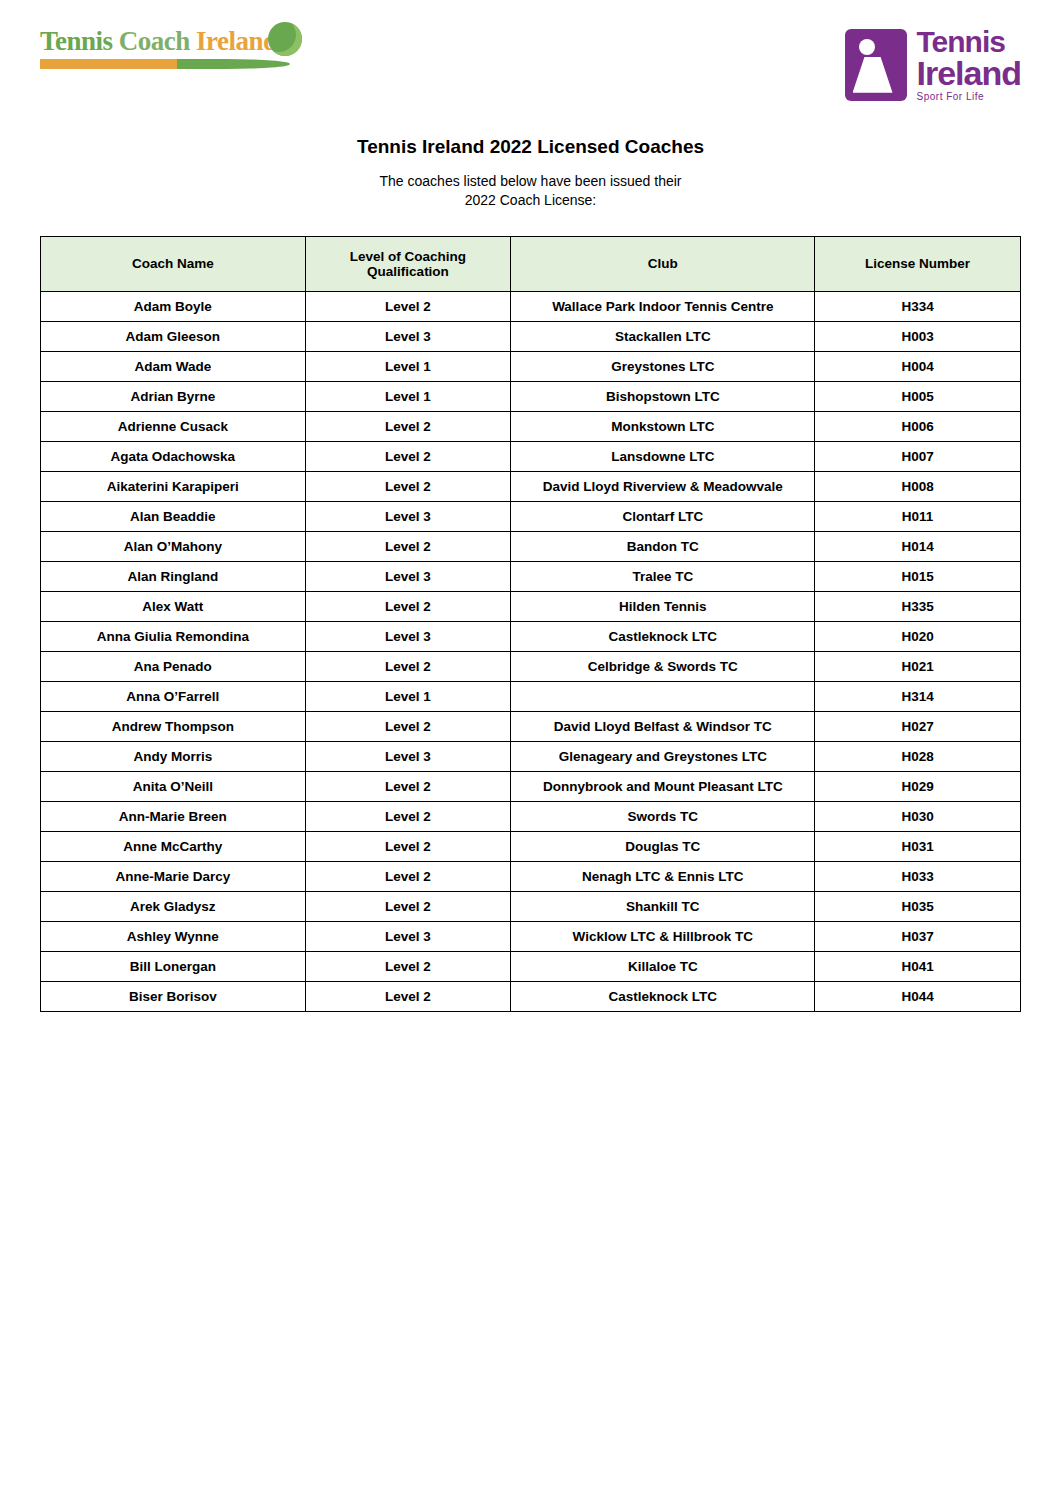Tennis Coach Ireland
Tennis
Ireland
Sport For Life
Tennis Ireland 2022 Licensed Coaches
The coaches listed below have been issued their
2022 Coach License:
| Coach Name | Level of Coaching Qualification | Club | License Number |
| --- | --- | --- | --- |
| Adam Boyle | Level 2 | Wallace Park Indoor Tennis Centre | H334 |
| Adam Gleeson | Level 3 | Stackallen LTC | H003 |
| Adam Wade | Level 1 | Greystones LTC | H004 |
| Adrian Byrne | Level 1 | Bishopstown LTC | H005 |
| Adrienne Cusack | Level 2 | Monkstown LTC | H006 |
| Agata Odachowska | Level 2 | Lansdowne LTC | H007 |
| Aikaterini Karapiperi | Level 2 | David Lloyd Riverview & Meadowvale | H008 |
| Alan Beaddie | Level 3 | Clontarf LTC | H011 |
| Alan O’Mahony | Level 2 | Bandon TC | H014 |
| Alan Ringland | Level 3 | Tralee TC | H015 |
| Alex Watt | Level 2 | Hilden Tennis | H335 |
| Anna Giulia Remondina | Level 3 | Castleknock LTC | H020 |
| Ana Penado | Level 2 | Celbridge & Swords TC | H021 |
| Anna O’Farrell | Level 1 | | H314 |
| Andrew Thompson | Level 2 | David Lloyd Belfast & Windsor TC | H027 |
| Andy Morris | Level 3 | Glenageary and Greystones LTC | H028 |
| Anita O’Neill | Level 2 | Donnybrook and Mount Pleasant LTC | H029 |
| Ann-Marie Breen | Level 2 | Swords TC | H030 |
| Anne McCarthy | Level 2 | Douglas TC | H031 |
| Anne-Marie Darcy | Level 2 | Nenagh LTC & Ennis LTC | H033 |
| Arek Gladysz | Level 2 | Shankill TC | H035 |
| Ashley Wynne | Level 3 | Wicklow LTC & Hillbrook TC | H037 |
| Bill Lonergan | Level 2 | Killaloe TC | H041 |
| Biser Borisov | Level 2 | Castleknock LTC | H044 |